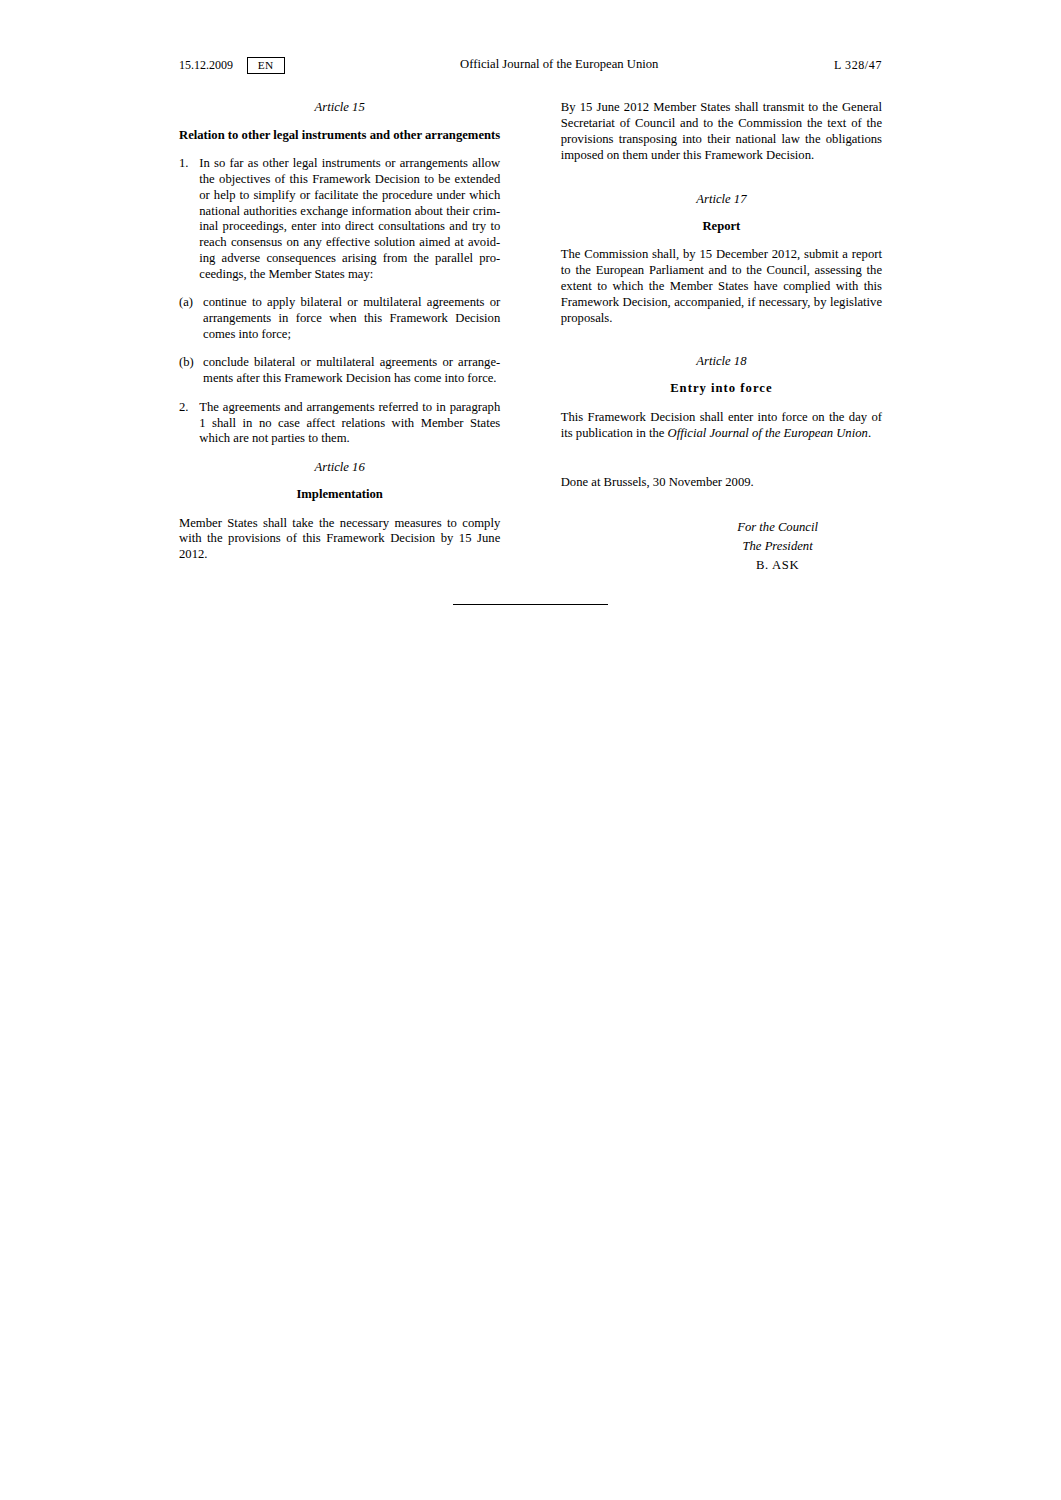15.12.2009 EN Official Journal of the European Union L 328/47
Article 15
Relation to other legal instruments and other arrangements
1. In so far as other legal instruments or arrangements allow the objectives of this Framework Decision to be extended or help to simplify or facilitate the procedure under which national authorities exchange information about their criminal proceedings, enter into direct consultations and try to reach consensus on any effective solution aimed at avoiding adverse consequences arising from the parallel proceedings, the Member States may:
(a) continue to apply bilateral or multilateral agreements or arrangements in force when this Framework Decision comes into force;
(b) conclude bilateral or multilateral agreements or arrangements after this Framework Decision has come into force.
2. The agreements and arrangements referred to in paragraph 1 shall in no case affect relations with Member States which are not parties to them.
Article 16
Implementation
Member States shall take the necessary measures to comply with the provisions of this Framework Decision by 15 June 2012.
By 15 June 2012 Member States shall transmit to the General Secretariat of Council and to the Commission the text of the provisions transposing into their national law the obligations imposed on them under this Framework Decision.
Article 17
Report
The Commission shall, by 15 December 2012, submit a report to the European Parliament and to the Council, assessing the extent to which the Member States have complied with this Framework Decision, accompanied, if necessary, by legislative proposals.
Article 18
Entry into force
This Framework Decision shall enter into force on the day of its publication in the Official Journal of the European Union.
Done at Brussels, 30 November 2009.
For the Council
The President
B. ASK